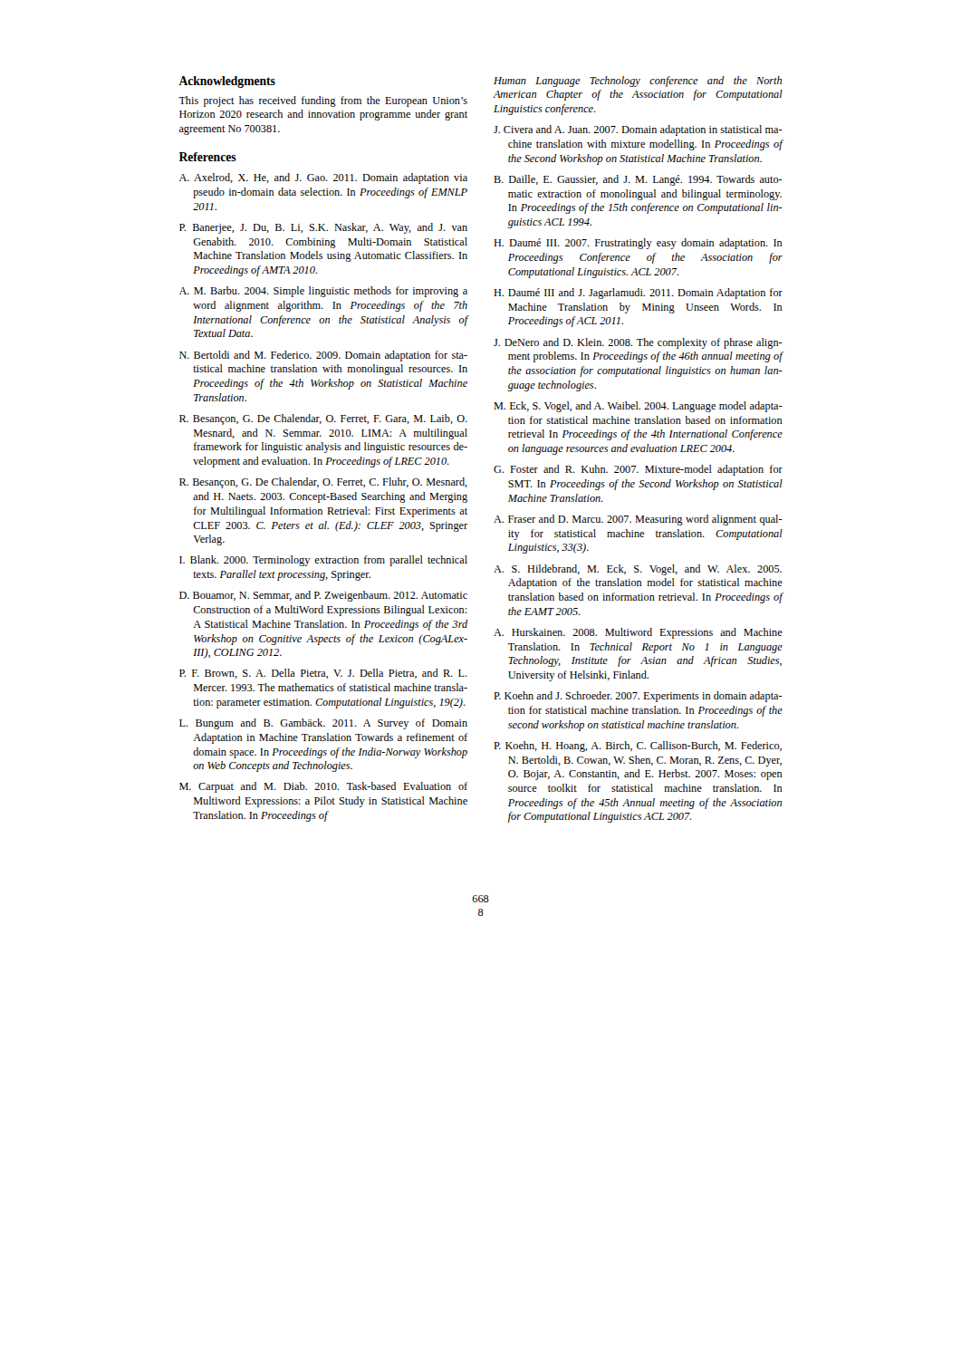Acknowledgments
This project has received funding from the European Union’s Horizon 2020 research and innovation programme under grant agreement No 700381.
References
A. Axelrod, X. He, and J. Gao. 2011. Domain adaptation via pseudo in-domain data selection. In Proceedings of EMNLP 2011.
P. Banerjee, J. Du, B. Li, S.K. Naskar, A. Way, and J. van Genabith. 2010. Combining Multi-Domain Statistical Machine Translation Models using Automatic Classifiers. In Proceedings of AMTA 2010.
A. M. Barbu. 2004. Simple linguistic methods for improving a word alignment algorithm. In Proceedings of the 7th International Conference on the Statistical Analysis of Textual Data.
N. Bertoldi and M. Federico. 2009. Domain adaptation for statistical machine translation with monolingual resources. In Proceedings of the 4th Workshop on Statistical Machine Translation.
R. Besançon, G. De Chalendar, O. Ferret, F. Gara, M. Laib, O. Mesnard, and N. Semmar. 2010. LIMA: A multilingual framework for linguistic analysis and linguistic resources development and evaluation. In Proceedings of LREC 2010.
R. Besançon, G. De Chalendar, O. Ferret, C. Fluhr, O. Mesnard, and H. Naets. 2003. Concept-Based Searching and Merging for Multilingual Information Retrieval: First Experiments at CLEF 2003. C. Peters et al. (Ed.): CLEF 2003, Springer Verlag.
I. Blank. 2000. Terminology extraction from parallel technical texts. Parallel text processing, Springer.
D. Bouamor, N. Semmar, and P. Zweigenbaum. 2012. Automatic Construction of a MultiWord Expressions Bilingual Lexicon: A Statistical Machine Translation. In Proceedings of the 3rd Workshop on Cognitive Aspects of the Lexicon (CogALex-III), COLING 2012.
P. F. Brown, S. A. Della Pietra, V. J. Della Pietra, and R. L. Mercer. 1993. The mathematics of statistical machine translation: parameter estimation. Computational Linguistics, 19(2).
L. Bungum and B. Gambäck. 2011. A Survey of Domain Adaptation in Machine Translation Towards a refinement of domain space. In Proceedings of the India-Norway Workshop on Web Concepts and Technologies.
M. Carpuat and M. Diab. 2010. Task-based Evaluation of Multiword Expressions: a Pilot Study in Statistical Machine Translation. In Proceedings of
Human Language Technology conference and the North American Chapter of the Association for Computational Linguistics conference.
J. Civera and A. Juan. 2007. Domain adaptation in statistical machine translation with mixture modelling. In Proceedings of the Second Workshop on Statistical Machine Translation.
B. Daille, E. Gaussier, and J. M. Langé. 1994. Towards automatic extraction of monolingual and bilingual terminology. In Proceedings of the 15th conference on Computational linguistics ACL 1994.
H. Daumé III. 2007. Frustratingly easy domain adaptation. In Proceedings Conference of the Association for Computational Linguistics. ACL 2007.
H. Daumé III and J. Jagarlamudi. 2011. Domain Adaptation for Machine Translation by Mining Unseen Words. In Proceedings of ACL 2011.
J. DeNero and D. Klein. 2008. The complexity of phrase alignment problems. In Proceedings of the 46th annual meeting of the association for computational linguistics on human language technologies.
M. Eck, S. Vogel, and A. Waibel. 2004. Language model adaptation for statistical machine translation based on information retrieval In Proceedings of the 4th International Conference on language resources and evaluation LREC 2004.
G. Foster and R. Kuhn. 2007. Mixture-model adaptation for SMT. In Proceedings of the Second Workshop on Statistical Machine Translation.
A. Fraser and D. Marcu. 2007. Measuring word alignment quality for statistical machine translation. Computational Linguistics, 33(3).
A. S. Hildebrand, M. Eck, S. Vogel, and W. Alex. 2005. Adaptation of the translation model for statistical machine translation based on information retrieval. In Proceedings of the EAMT 2005.
A. Hurskainen. 2008. Multiword Expressions and Machine Translation. In Technical Report No 1 in Language Technology, Institute for Asian and African Studies, University of Helsinki, Finland.
P. Koehn and J. Schroeder. 2007. Experiments in domain adaptation for statistical machine translation. In Proceedings of the second workshop on statistical machine translation.
P. Koehn, H. Hoang, A. Birch, C. Callison-Burch, M. Federico, N. Bertoldi, B. Cowan, W. Shen, C. Moran, R. Zens, C. Dyer, O. Bojar, A. Constantin, and E. Herbst. 2007. Moses: open source toolkit for statistical machine translation. In Proceedings of the 45th Annual meeting of the Association for Computational Linguistics ACL 2007.
668
8